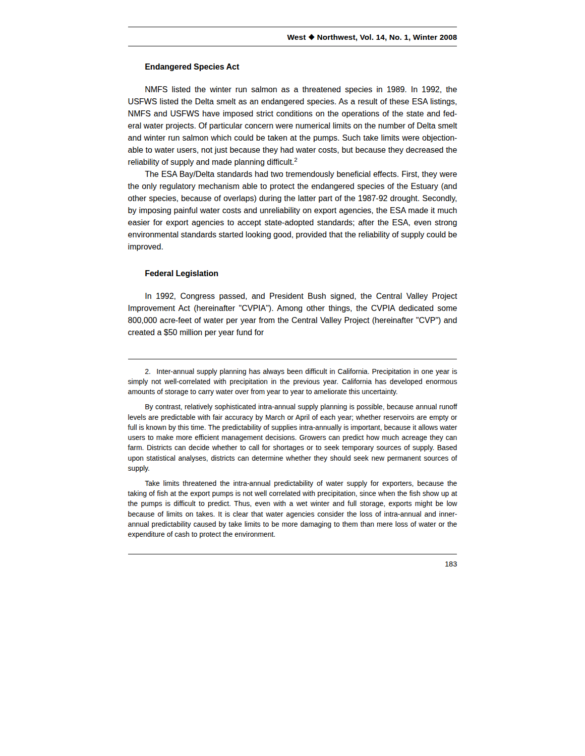West ❖ Northwest, Vol. 14, No. 1, Winter 2008
Endangered Species Act
NMFS listed the winter run salmon as a threatened species in 1989. In 1992, the USFWS listed the Delta smelt as an endangered species. As a result of these ESA listings, NMFS and USFWS have imposed strict conditions on the operations of the state and federal water projects. Of particular concern were numerical limits on the number of Delta smelt and winter run salmon which could be taken at the pumps. Such take limits were objectionable to water users, not just because they had water costs, but because they decreased the reliability of supply and made planning difficult.2
The ESA Bay/Delta standards had two tremendously beneficial effects. First, they were the only regulatory mechanism able to protect the endangered species of the Estuary (and other species, because of overlaps) during the latter part of the 1987-92 drought. Secondly, by imposing painful water costs and unreliability on export agencies, the ESA made it much easier for export agencies to accept state-adopted standards; after the ESA, even strong environmental standards started looking good, provided that the reliability of supply could be improved.
Federal Legislation
In 1992, Congress passed, and President Bush signed, the Central Valley Project Improvement Act (hereinafter "CVPIA"). Among other things, the CVPIA dedicated some 800,000 acre-feet of water per year from the Central Valley Project (hereinafter "CVP") and created a $50 million per year fund for
2. Inter-annual supply planning has always been difficult in California. Precipitation in one year is simply not well-correlated with precipitation in the previous year. California has developed enormous amounts of storage to carry water over from year to year to ameliorate this uncertainty.
By contrast, relatively sophisticated intra-annual supply planning is possible, because annual runoff levels are predictable with fair accuracy by March or April of each year; whether reservoirs are empty or full is known by this time. The predictability of supplies intra-annually is important, because it allows water users to make more efficient management decisions. Growers can predict how much acreage they can farm. Districts can decide whether to call for shortages or to seek temporary sources of supply. Based upon statistical analyses, districts can determine whether they should seek new permanent sources of supply.
Take limits threatened the intra-annual predictability of water supply for exporters, because the taking of fish at the export pumps is not well correlated with precipitation, since when the fish show up at the pumps is difficult to predict. Thus, even with a wet winter and full storage, exports might be low because of limits on takes. It is clear that water agencies consider the loss of intra-annual and inner-annual predictability caused by take limits to be more damaging to them than mere loss of water or the expenditure of cash to protect the environment.
183